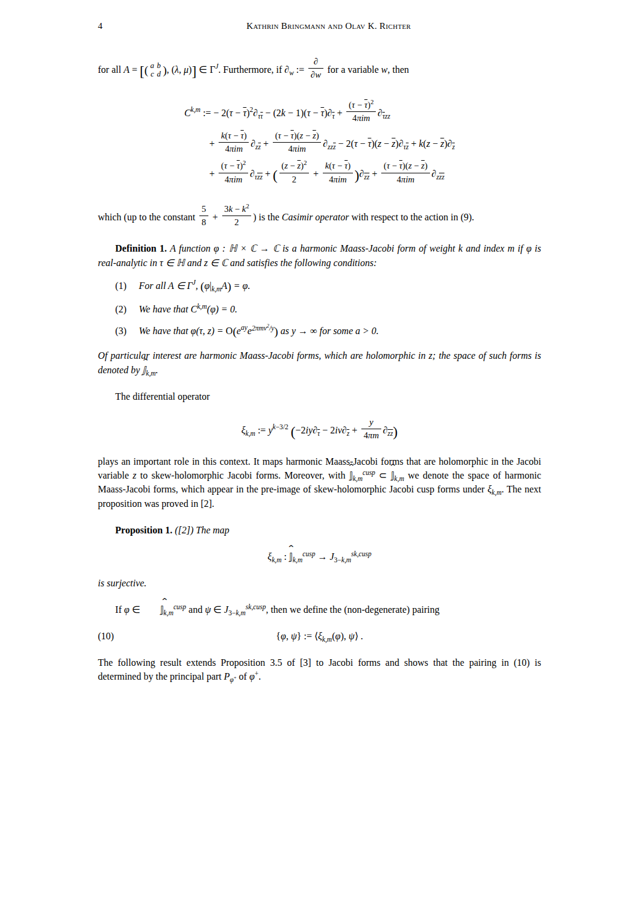4 Kathrin Bringmann and Olav K. Richter
for all A = [(ab cd), (λ, μ)] ∈ ΓJ. Furthermore, if ∂w := ∂∂w for a variable w, then
Ck,m := − 2(τ − τ)2∂ττ − (2k − 1)(τ − τ)∂τ + (τ − τ)24πim∂τzz + k(τ − τ) 4πim∂zz + (τ − τ)(z − z) 4πim∂zzz − 2(τ − τ)(z − z)∂τz + k(z − z)∂z + (τ − τ)24πim∂τzz + ((z − z)22 + k(τ − τ) 4πim)∂zz + (τ − τ)(z − z) 4πim∂zzz
which (up to the constant 58 + 3k − k22) is the Casimir operator with respect to the action in (9).
Definition 1. A function φ : ℍ × ℂ → ℂ is a harmonic Maass-Jacobi form of weight k and index m if φ is real-analytic in τ ∈ ℍ and z ∈ ℂ and satisfies the following conditions:
(1) For all A ∈ ΓJ, (φ|k,mA) = φ.
(2) We have that Ck,m(φ) = 0.
(3) We have that φ(τ, z) = O(eaye2πmv2/y) as y → ∞ for some a > 0.
Of particular interest are harmonic Maass-Jacobi forms, which are holomorphic in z; the space of such forms is denoted by ⌃𝕁k,m.
The differential operator
ξk,m := yk−3/2 (−2iy∂τ − 2iv∂z + y 4πm∂zz)
plays an important role in this context. It maps harmonic Maass-Jacobi forms that are holomorphic in the Jacobi variable z to skew-holomorphic Jacobi forms. Moreover, with ⌃𝕁k,mcusp ⊂ ⌃𝕁k,m we denote the space of harmonic Maass-Jacobi forms, which appear in the pre-image of skew-holomorphic Jacobi cusp forms under ξk,m. The next proposition was proved in [2].
Proposition 1. ([2]) The map
ξk,m : ⌃𝕁k,mcusp → J3−k,msk,cusp
is surjective.
If φ ∈ ⌃𝕁k,mcusp and ψ ∈ J3−k,msk,cusp, then we define the (non-degenerate) pairing
(10) {φ, ψ} := ⟨ξk,m(φ), ψ⟩ .
The following result extends Proposition 3.5 of [3] to Jacobi forms and shows that the pairing in (10) is determined by the principal part Pφ+ of φ+.